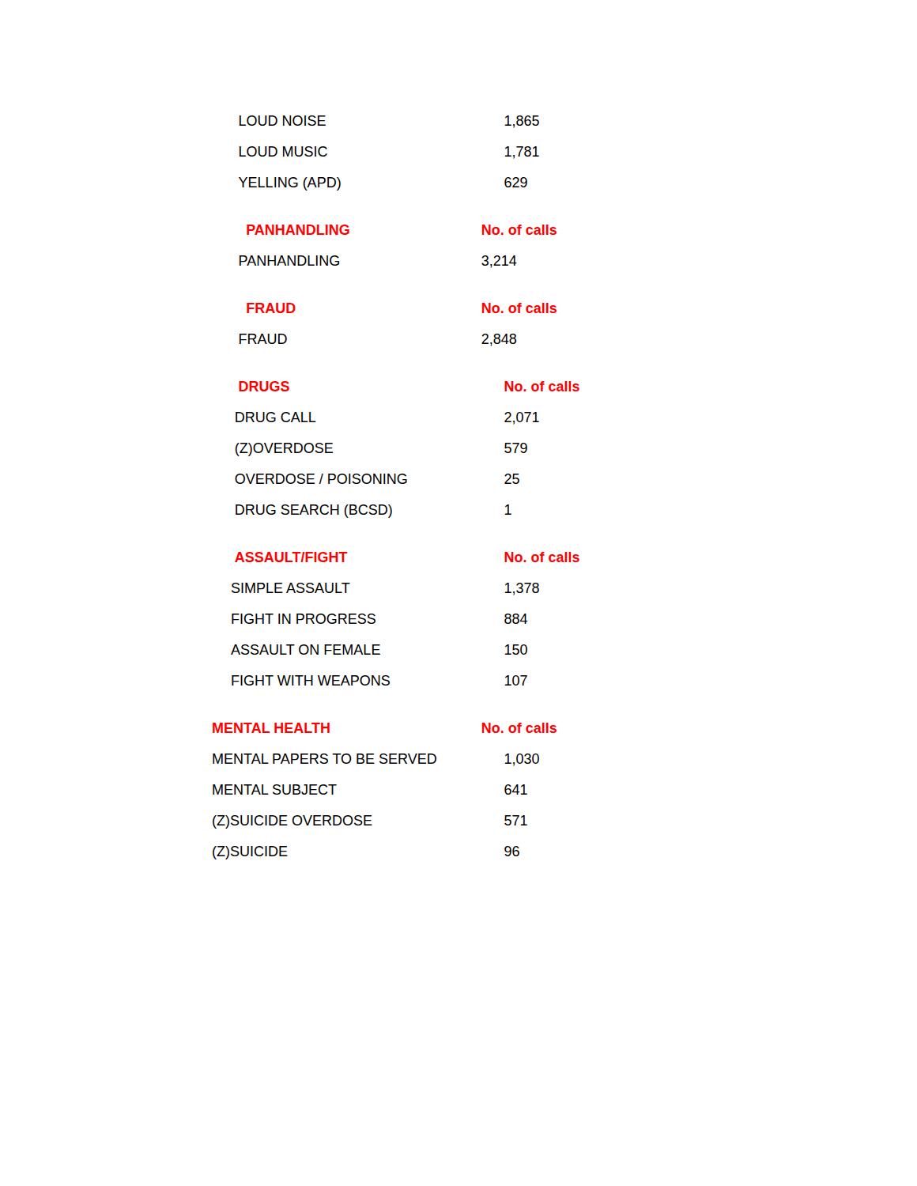| LOUD NOISE | 1,865 |
| LOUD MUSIC | 1,781 |
| YELLING (APD) | 629 |
| PANHANDLING | No. of calls |
| PANHANDLING | 3,214 |
| FRAUD | No. of calls |
| FRAUD | 2,848 |
| DRUGS | No. of calls |
| DRUG CALL | 2,071 |
| (Z)OVERDOSE | 579 |
| OVERDOSE / POISONING | 25 |
| DRUG SEARCH (BCSD) | 1 |
| ASSAULT/FIGHT | No. of calls |
| SIMPLE ASSAULT | 1,378 |
| FIGHT IN PROGRESS | 884 |
| ASSAULT ON FEMALE | 150 |
| FIGHT WITH WEAPONS | 107 |
| MENTAL HEALTH | No. of calls |
| MENTAL PAPERS TO BE SERVED | 1,030 |
| MENTAL SUBJECT | 641 |
| (Z)SUICIDE OVERDOSE | 571 |
| (Z)SUICIDE | 96 |